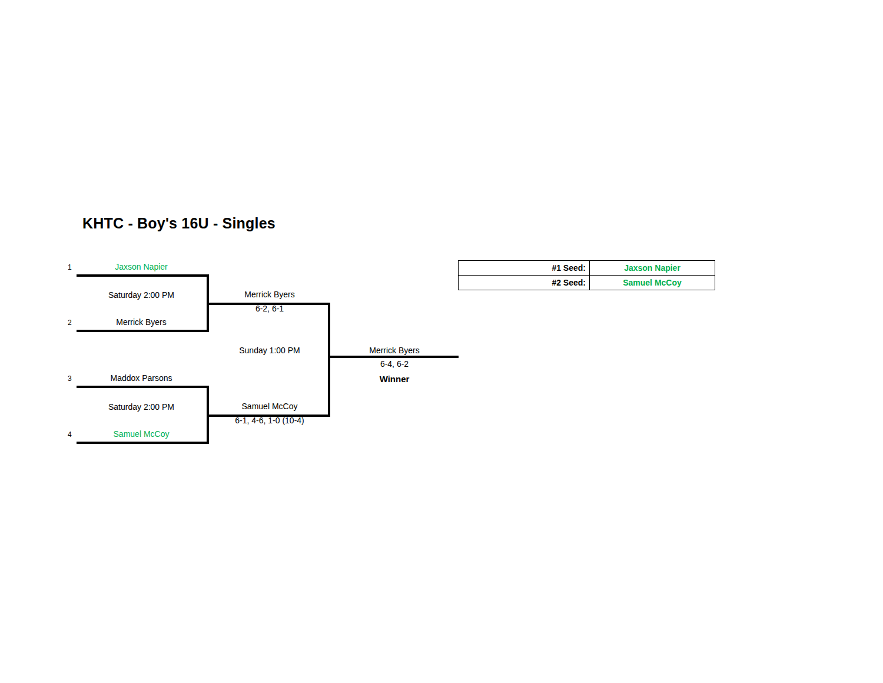KHTC - Boy's 16U - Singles
1
Jaxson Napier
Saturday 2:00 PM
2
Merrick Byers
Merrick Byers
6-2, 6-1
3
Maddox Parsons
Saturday 2:00 PM
4
Samuel McCoy
Samuel McCoy
6-1, 4-6, 1-0 (10-4)
Sunday 1:00 PM
Merrick Byers
6-4, 6-2
Winner
| #1 Seed: | Jaxson Napier |
| #2 Seed: | Samuel McCoy |